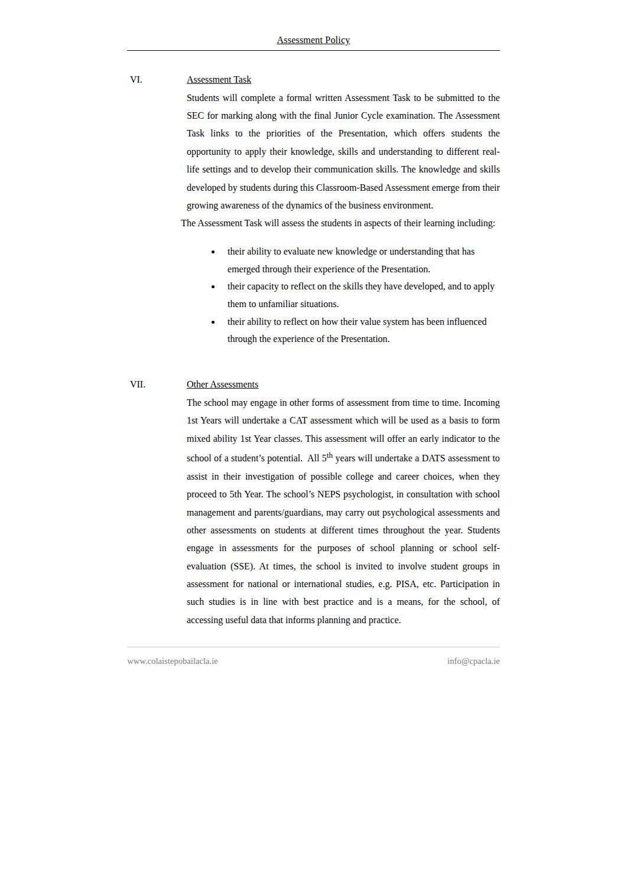Assessment Policy
VI.
Assessment Task
Students will complete a formal written Assessment Task to be submitted to the SEC for marking along with the final Junior Cycle examination. The Assessment Task links to the priorities of the Presentation, which offers students the opportunity to apply their knowledge, skills and understanding to different real-life settings and to develop their communication skills. The knowledge and skills developed by students during this Classroom-Based Assessment emerge from their growing awareness of the dynamics of the business environment.
The Assessment Task will assess the students in aspects of their learning including:
their ability to evaluate new knowledge or understanding that has emerged through their experience of the Presentation.
their capacity to reflect on the skills they have developed, and to apply them to unfamiliar situations.
their ability to reflect on how their value system has been influenced through the experience of the Presentation.
VII.
Other Assessments
The school may engage in other forms of assessment from time to time. Incoming 1st Years will undertake a CAT assessment which will be used as a basis to form mixed ability 1st Year classes. This assessment will offer an early indicator to the school of a student’s potential. All 5th years will undertake a DATS assessment to assist in their investigation of possible college and career choices, when they proceed to 5th Year. The school’s NEPS psychologist, in consultation with school management and parents/guardians, may carry out psychological assessments and other assessments on students at different times throughout the year. Students engage in assessments for the purposes of school planning or school self-evaluation (SSE). At times, the school is invited to involve student groups in assessment for national or international studies, e.g. PISA, etc. Participation in such studies is in line with best practice and is a means, for the school, of accessing useful data that informs planning and practice.
www.colaistepobailacla.ie info@cpacla.ie